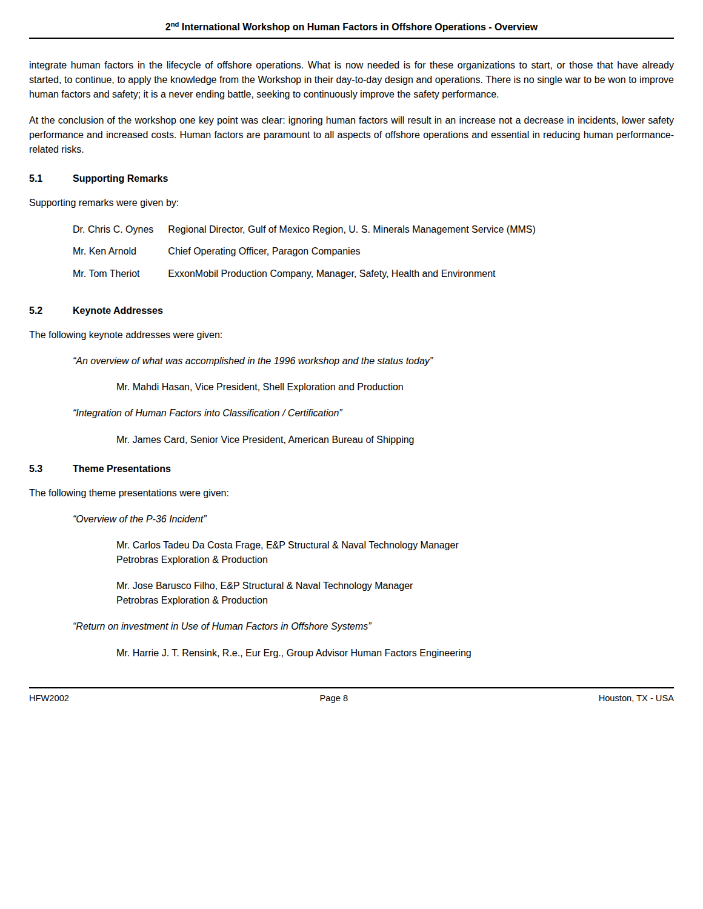2nd International Workshop on Human Factors in Offshore Operations - Overview
integrate human factors in the lifecycle of offshore operations. What is now needed is for these organizations to start, or those that have already started, to continue, to apply the knowledge from the Workshop in their day-to-day design and operations. There is no single war to be won to improve human factors and safety; it is a never ending battle, seeking to continuously improve the safety performance.
At the conclusion of the workshop one key point was clear: ignoring human factors will result in an increase not a decrease in incidents, lower safety performance and increased costs. Human factors are paramount to all aspects of offshore operations and essential in reducing human performance-related risks.
5.1 Supporting Remarks
Supporting remarks were given by:
| Dr. Chris C. Oynes | Regional Director, Gulf of Mexico Region, U. S. Minerals Management Service (MMS) |
| Mr. Ken Arnold | Chief Operating Officer, Paragon Companies |
| Mr. Tom Theriot | ExxonMobil Production Company, Manager, Safety, Health and Environment |
5.2 Keynote Addresses
The following keynote addresses were given:
“An overview of what was accomplished in the 1996 workshop and the status today”
Mr. Mahdi Hasan, Vice President, Shell Exploration and Production
“Integration of Human Factors into Classification / Certification”
Mr. James Card, Senior Vice President, American Bureau of Shipping
5.3 Theme Presentations
The following theme presentations were given:
“Overview of the P-36 Incident”
Mr. Carlos Tadeu Da Costa Frage, E&P Structural & Naval Technology Manager
Petrobras Exploration & Production
Mr. Jose Barusco Filho, E&P Structural & Naval Technology Manager
Petrobras Exploration & Production
“Return on investment in Use of Human Factors in Offshore Systems”
Mr. Harrie J. T. Rensink, R.e., Eur Erg., Group Advisor Human Factors Engineering
HFW2002 Page 8 Houston, TX - USA